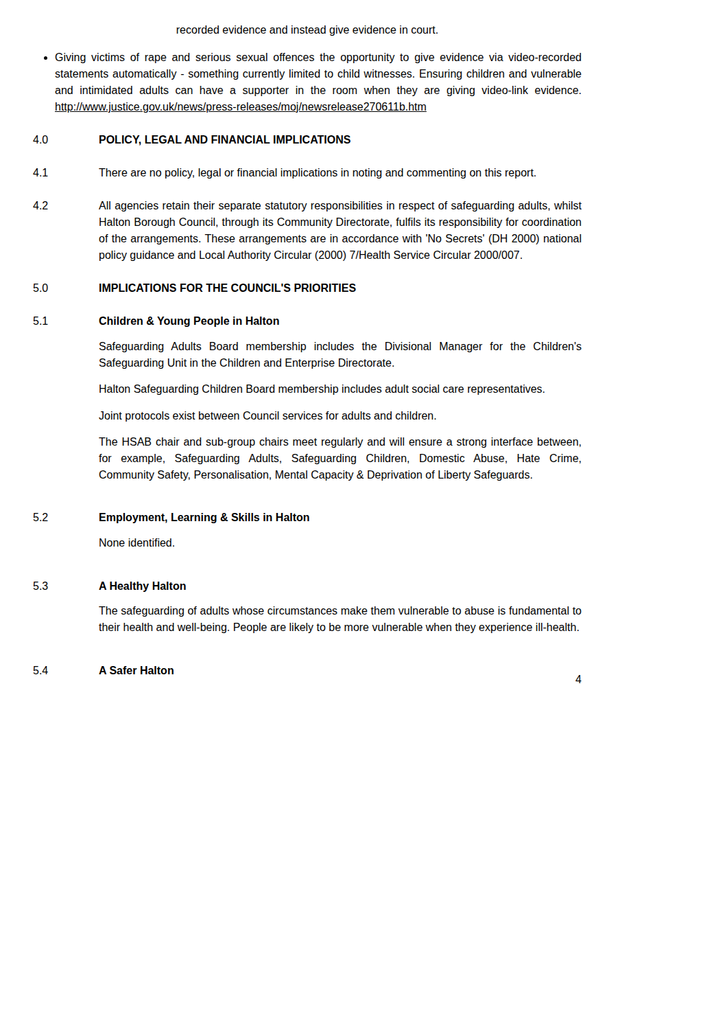recorded evidence and instead give evidence in court.
Giving victims of rape and serious sexual offences the opportunity to give evidence via video-recorded statements automatically - something currently limited to child witnesses. Ensuring children and vulnerable and intimidated adults can have a supporter in the room when they are giving video-link evidence. http://www.justice.gov.uk/news/press-releases/moj/newsrelease270611b.htm
4.0
Policy, Legal and Financial Implications
4.1
There are no policy, legal or financial implications in noting and commenting on this report.
4.2
All agencies retain their separate statutory responsibilities in respect of safeguarding adults, whilst Halton Borough Council, through its Community Directorate, fulfils its responsibility for coordination of the arrangements. These arrangements are in accordance with 'No Secrets' (DH 2000) national policy guidance and Local Authority Circular (2000) 7/Health Service Circular 2000/007.
5.0
Implications for the Council's Priorities
5.1
Children & Young People in Halton
Safeguarding Adults Board membership includes the Divisional Manager for the Children's Safeguarding Unit in the Children and Enterprise Directorate.
Halton Safeguarding Children Board membership includes adult social care representatives.
Joint protocols exist between Council services for adults and children.
The HSAB chair and sub-group chairs meet regularly and will ensure a strong interface between, for example, Safeguarding Adults, Safeguarding Children, Domestic Abuse, Hate Crime, Community Safety, Personalisation, Mental Capacity & Deprivation of Liberty Safeguards.
5.2
Employment, Learning & Skills in Halton
None identified.
5.3
A Healthy Halton
The safeguarding of adults whose circumstances make them vulnerable to abuse is fundamental to their health and well-being. People are likely to be more vulnerable when they experience ill-health.
5.4
A Safer Halton
4